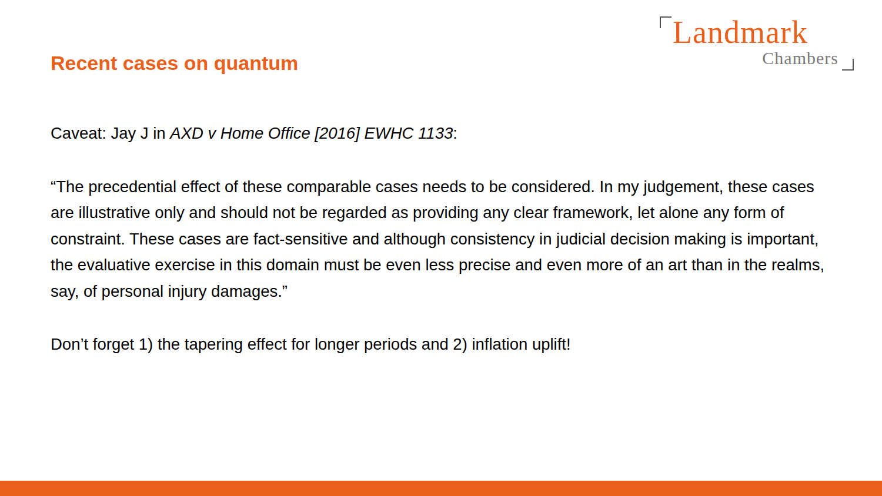Landmark
Chambers
Recent cases on quantum
Caveat: Jay J in AXD v Home Office [2016] EWHC 1133:
“The precedential effect of these comparable cases needs to be considered. In my judgement, these cases are illustrative only and should not be regarded as providing any clear framework, let alone any form of constraint. These cases are fact-sensitive and although consistency in judicial decision making is important, the evaluative exercise in this domain must be even less precise and even more of an art than in the realms, say, of personal injury damages.”
Don’t forget 1) the tapering effect for longer periods and 2) inflation uplift!